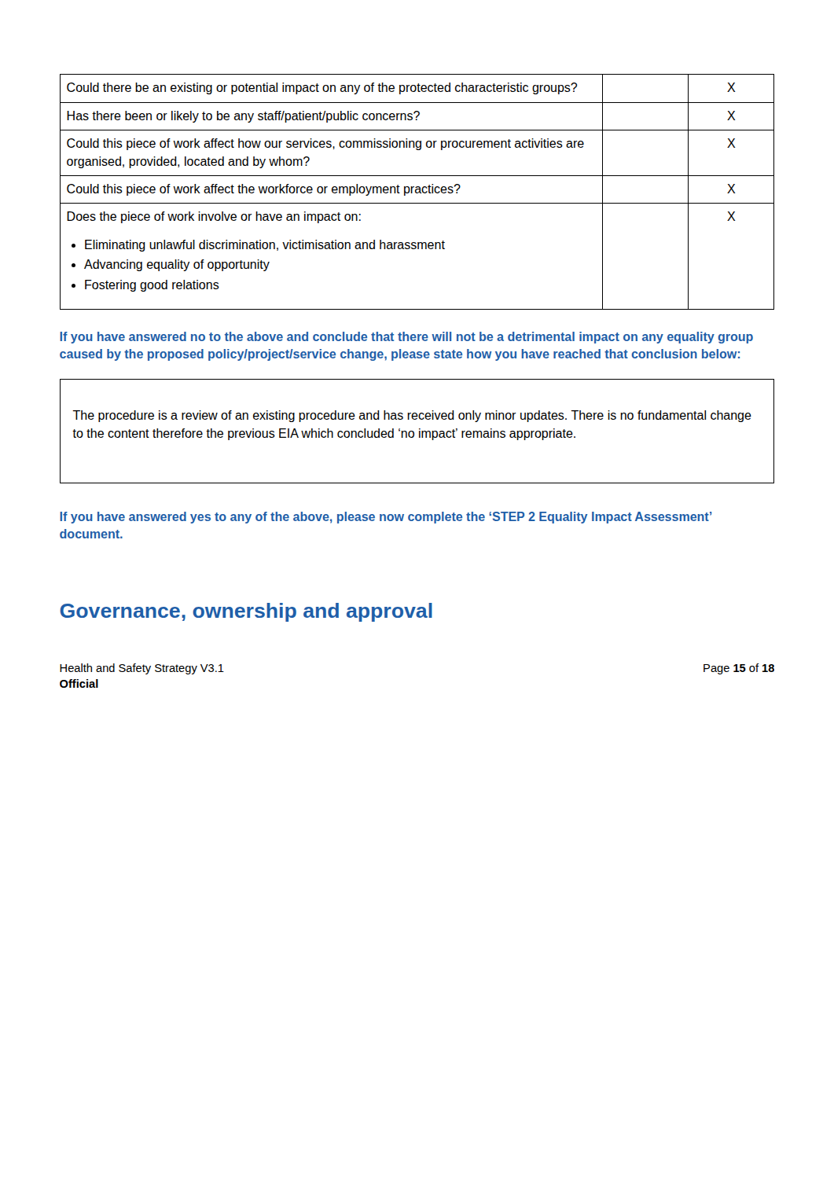| Could there be an existing or potential impact on any of the protected characteristic groups? | | X |
| Has there been or likely to be any staff/patient/public concerns? | | X |
| Could this piece of work affect how our services, commissioning or procurement activities are organised, provided, located and by whom? | | X |
| Could this piece of work affect the workforce or employment practices? | | X |
| Does the piece of work involve or have an impact on: Eliminating unlawful discrimination, victimisation and harassment Advancing equality of opportunity Fostering good relations | | X |
If you have answered no to the above and conclude that there will not be a detrimental impact on any equality group caused by the proposed policy/project/service change, please state how you have reached that conclusion below:
The procedure is a review of an existing procedure and has received only minor updates. There is no fundamental change to the content therefore the previous EIA which concluded ‘no impact’ remains appropriate.
If you have answered yes to any of the above, please now complete the ‘STEP 2 Equality Impact Assessment’ document.
Governance, ownership and approval
Health and Safety Strategy V3.1
Page 15 of 18
Official